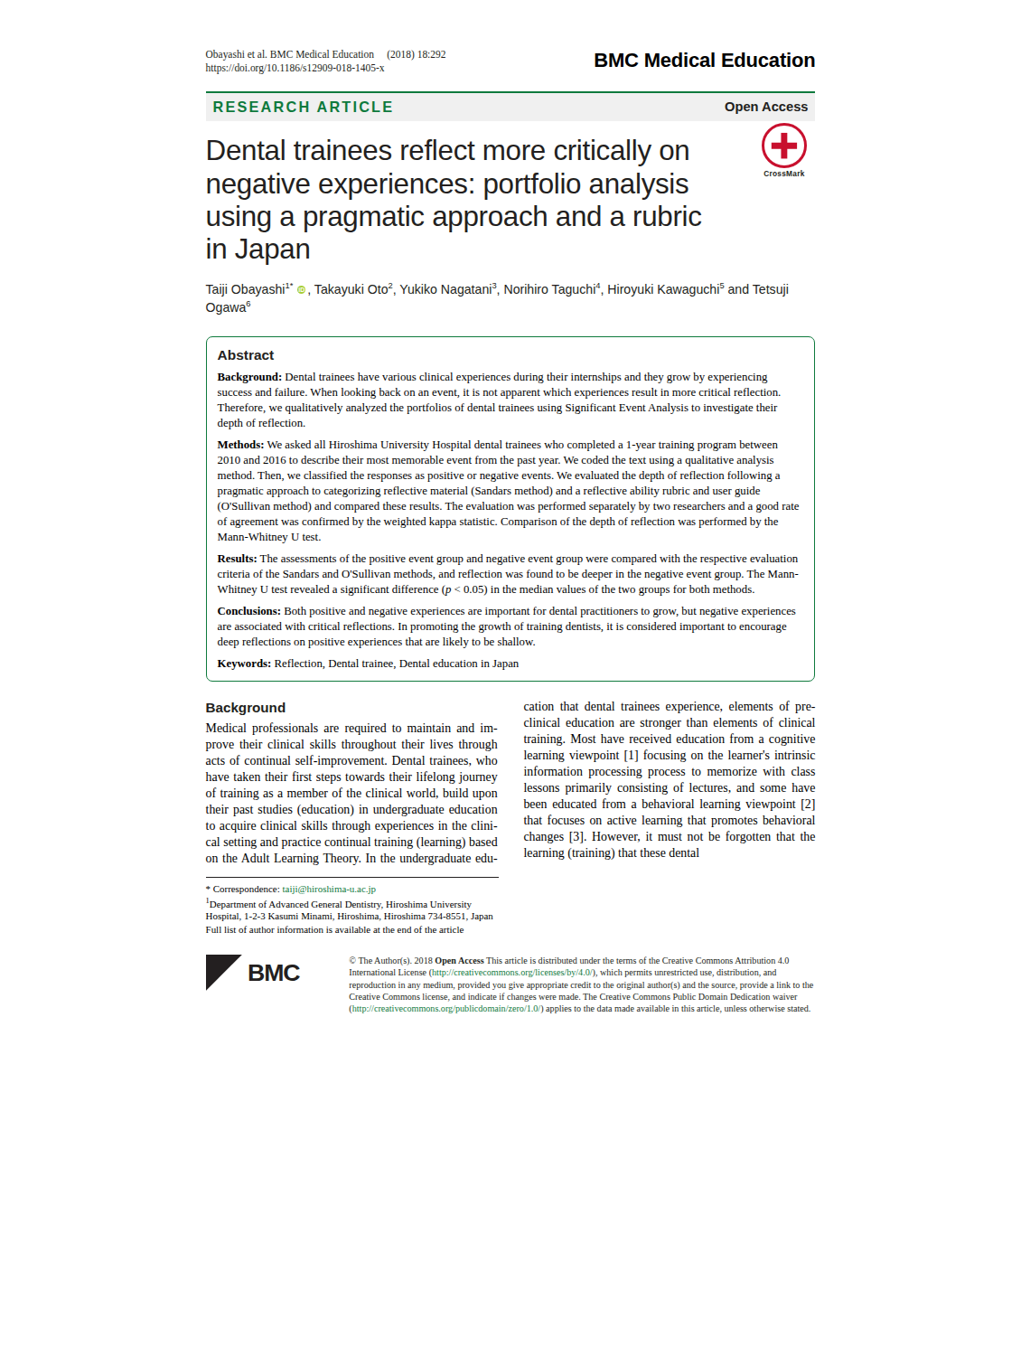Obayashi et al. BMC Medical Education (2018) 18:292 https://doi.org/10.1186/s12909-018-1405-x
BMC Medical Education
RESEARCH ARTICLE
Open Access
CrossMark
Dental trainees reflect more critically on negative experiences: portfolio analysis using a pragmatic approach and a rubric in Japan
Taiji Obayashi1* , Takayuki Oto2, Yukiko Nagatani3, Norihiro Taguchi4, Hiroyuki Kawaguchi5 and Tetsuji Ogawa6
Abstract
Background: Dental trainees have various clinical experiences during their internships and they grow by experiencing success and failure. When looking back on an event, it is not apparent which experiences result in more critical reflection. Therefore, we qualitatively analyzed the portfolios of dental trainees using Significant Event Analysis to investigate their depth of reflection.
Methods: We asked all Hiroshima University Hospital dental trainees who completed a 1-year training program between 2010 and 2016 to describe their most memorable event from the past year. We coded the text using a qualitative analysis method. Then, we classified the responses as positive or negative events. We evaluated the depth of reflection following a pragmatic approach to categorizing reflective material (Sandars method) and a reflective ability rubric and user guide (O'Sullivan method) and compared these results. The evaluation was performed separately by two researchers and a good rate of agreement was confirmed by the weighted kappa statistic. Comparison of the depth of reflection was performed by the Mann-Whitney U test.
Results: The assessments of the positive event group and negative event group were compared with the respective evaluation criteria of the Sandars and O'Sullivan methods, and reflection was found to be deeper in the negative event group. The Mann-Whitney U test revealed a significant difference (p < 0.05) in the median values of the two groups for both methods.
Conclusions: Both positive and negative experiences are important for dental practitioners to grow, but negative experiences are associated with critical reflections. In promoting the growth of training dentists, it is considered important to encourage deep reflections on positive experiences that are likely to be shallow.
Keywords: Reflection, Dental trainee, Dental education in Japan
Background
Medical professionals are required to maintain and improve their clinical skills throughout their lives through acts of continual self-improvement. Dental trainees, who have taken their first steps towards their lifelong journey of training as a member of the clinical world, build upon their past studies (education) in undergraduate education to acquire clinical skills through experiences in the clinical setting and practice continual training (learning) based on the Adult Learning Theory. In the undergraduate education that dental trainees experience, elements of preclinical education are stronger than elements of clinical training. Most have received education from a cognitive learning viewpoint [1] focusing on the learner's intrinsic information processing process to memorize with class lessons primarily consisting of lectures, and some have been educated from a behavioral learning viewpoint [2] that focuses on active learning that promotes behavioral changes [3]. However, it must not be forgotten that the learning (training) that these dental
* Correspondence: taiji@hiroshima-u.ac.jp
1Department of Advanced General Dentistry, Hiroshima University Hospital, 1-2-3 Kasumi Minami, Hiroshima, Hiroshima 734-8551, Japan
Full list of author information is available at the end of the article
BMC
© The Author(s). 2018 Open Access This article is distributed under the terms of the Creative Commons Attribution 4.0 International License (http://creativecommons.org/licenses/by/4.0/), which permits unrestricted use, distribution, and reproduction in any medium, provided you give appropriate credit to the original author(s) and the source, provide a link to the Creative Commons license, and indicate if changes were made. The Creative Commons Public Domain Dedication waiver (http://creativecommons.org/publicdomain/zero/1.0/) applies to the data made available in this article, unless otherwise stated.